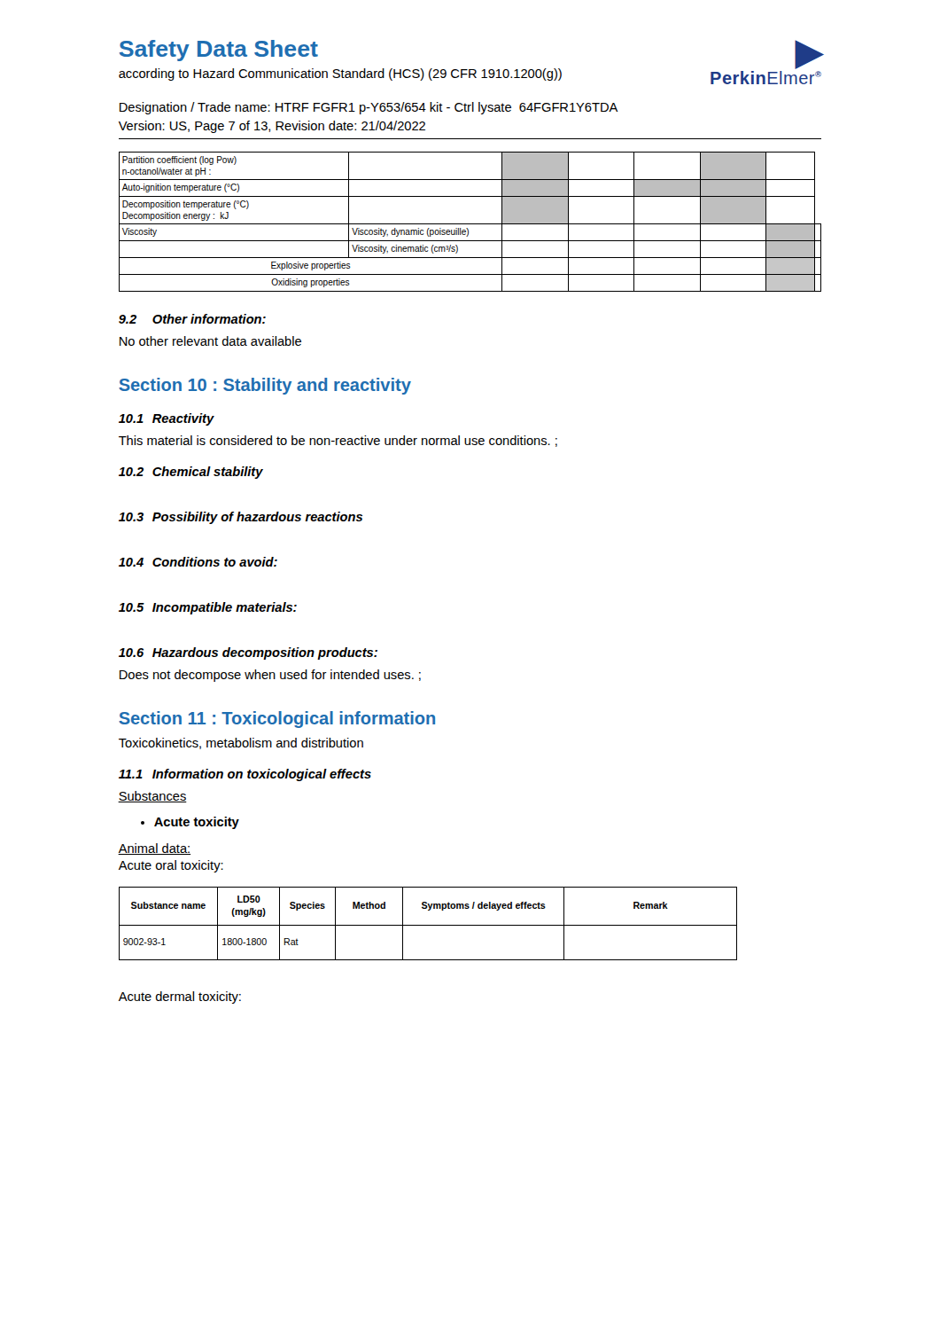▶
PerkinElmer®
Safety Data Sheet
according to Hazard Communication Standard (HCS) (29 CFR 1910.1200(g))
Designation / Trade name: HTRF FGFR1 p-Y653/654 kit - Ctrl lysate 64FGFR1Y6TDA
Version: US, Page 7 of 13, Revision date: 21/04/2022
| Partition coefficient (log Pow) n-octanol/water at pH : | | | | | | |
| Auto-ignition temperature (°C) | | | | | | |
| Decomposition temperature (°C) Decomposition energy : kJ | | | | | | |
| Viscosity | Viscosity, dynamic (poiseuille) | | | | | | |
| | Viscosity, cinematic (cm³/s) | | | | | | |
| Explosive properties | | | | | | |
| Oxidising properties | | | | | | |
9.2 Other information:
No other relevant data available
Section 10 : Stability and reactivity
10.1 Reactivity
This material is considered to be non-reactive under normal use conditions. ;
10.2 Chemical stability
10.3 Possibility of hazardous reactions
10.4 Conditions to avoid:
10.5 Incompatible materials:
10.6 Hazardous decomposition products:
Does not decompose when used for intended uses. ;
Section 11 : Toxicological information
Toxicokinetics, metabolism and distribution
11.1 Information on toxicological effects
Substances
Acute toxicity
Animal data:
Acute oral toxicity:
| Substance name | LD50 (mg/kg) | Species | Method | Symptoms / delayed effects | Remark |
| --- | --- | --- | --- | --- | --- |
| 9002-93-1 | 1800-1800 | Rat | | | |
Acute dermal toxicity: